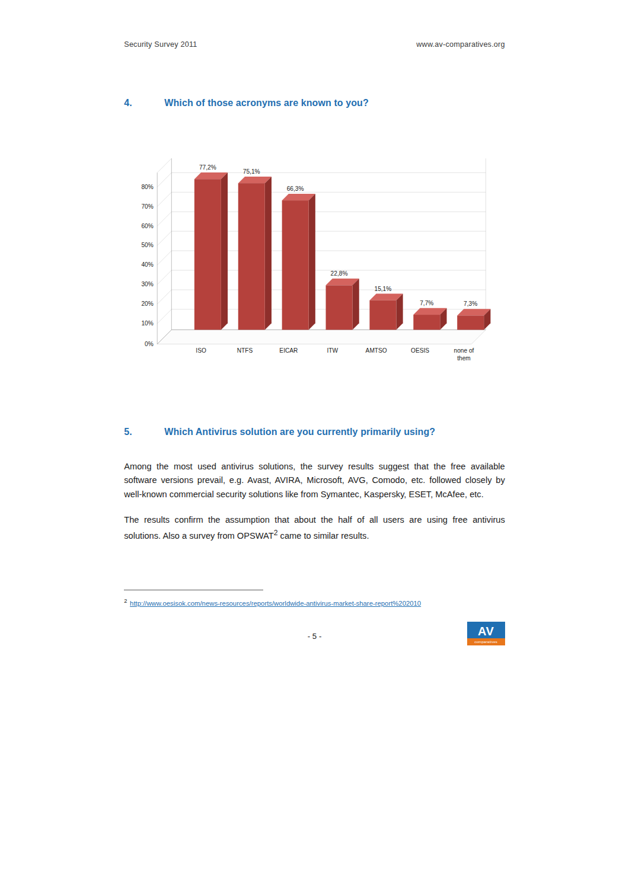Security Survey 2011 www.av-comparatives.org
4. Which of those acronyms are known to you?
80% 70% 60% 50% 40% 30% 20% 10% 0% 77,2% 75,1% 66,3% 22,8% 15,1% 7,7% 7,3% ISO NTFS EICAR ITW AMTSO OESIS none of them
5. Which Antivirus solution are you currently primarily using?
Among the most used antivirus solutions, the survey results suggest that the free available software versions prevail, e.g. Avast, AVIRA, Microsoft, AVG, Comodo, etc. followed closely by well-known commercial security solutions like from Symantec, Kaspersky, ESET, McAfee, etc.
The results confirm the assumption that about the half of all users are using free antivirus solutions. Also a survey from OPSWAT2 came to similar results.
2 http://www.oesisok.com/news-resources/reports/worldwide-antivirus-market-share-report%202010
- 5 -
AV
comparatives